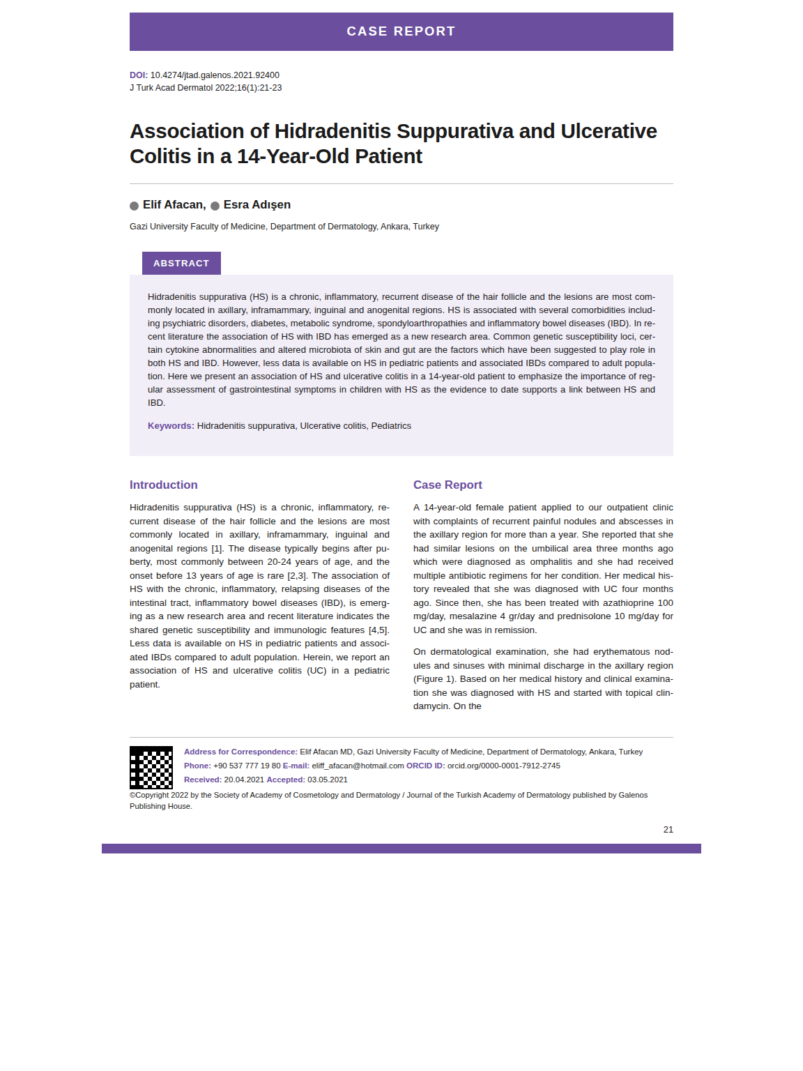CASE REPORT
DOI: 10.4274/jtad.galenos.2021.92400
J Turk Acad Dermatol 2022;16(1):21-23
Association of Hidradenitis Suppurativa and Ulcerative Colitis in a 14-Year-Old Patient
Elif Afacan, Esra Adışen
Gazi University Faculty of Medicine, Department of Dermatology, Ankara, Turkey
ABSTRACT
Hidradenitis suppurativa (HS) is a chronic, inflammatory, recurrent disease of the hair follicle and the lesions are most commonly located in axillary, inframammary, inguinal and anogenital regions. HS is associated with several comorbidities including psychiatric disorders, diabetes, metabolic syndrome, spondyloarthropathies and inflammatory bowel diseases (IBD). In recent literature the association of HS with IBD has emerged as a new research area. Common genetic susceptibility loci, certain cytokine abnormalities and altered microbiota of skin and gut are the factors which have been suggested to play role in both HS and IBD. However, less data is available on HS in pediatric patients and associated IBDs compared to adult population. Here we present an association of HS and ulcerative colitis in a 14-year-old patient to emphasize the importance of regular assessment of gastrointestinal symptoms in children with HS as the evidence to date supports a link between HS and IBD.
Keywords: Hidradenitis suppurativa, Ulcerative colitis, Pediatrics
Introduction
Hidradenitis suppurativa (HS) is a chronic, inflammatory, recurrent disease of the hair follicle and the lesions are most commonly located in axillary, inframammary, inguinal and anogenital regions [1]. The disease typically begins after puberty, most commonly between 20-24 years of age, and the onset before 13 years of age is rare [2,3]. The association of HS with the chronic, inflammatory, relapsing diseases of the intestinal tract, inflammatory bowel diseases (IBD), is emerging as a new research area and recent literature indicates the shared genetic susceptibility and immunologic features [4,5]. Less data is available on HS in pediatric patients and associated IBDs compared to adult population. Herein, we report an association of HS and ulcerative colitis (UC) in a pediatric patient.
Case Report
A 14-year-old female patient applied to our outpatient clinic with complaints of recurrent painful nodules and abscesses in the axillary region for more than a year. She reported that she had similar lesions on the umbilical area three months ago which were diagnosed as omphalitis and she had received multiple antibiotic regimens for her condition. Her medical history revealed that she was diagnosed with UC four months ago. Since then, she has been treated with azathioprine 100 mg/day, mesalazine 4 gr/day and prednisolone 10 mg/day for UC and she was in remission.
On dermatological examination, she had erythematous nodules and sinuses with minimal discharge in the axillary region (Figure 1). Based on her medical history and clinical examination she was diagnosed with HS and started with topical clindamycin. On the
Address for Correspondence: Elif Afacan MD, Gazi University Faculty of Medicine, Department of Dermatology, Ankara, Turkey
Phone: +90 537 777 19 80 E-mail: eliff_afacan@hotmail.com ORCID ID: orcid.org/0000-0001-7912-2745
Received: 20.04.2021 Accepted: 03.05.2021
©Copyright 2022 by the Society of Academy of Cosmetology and Dermatology / Journal of the Turkish Academy of Dermatology published by Galenos Publishing House.
21